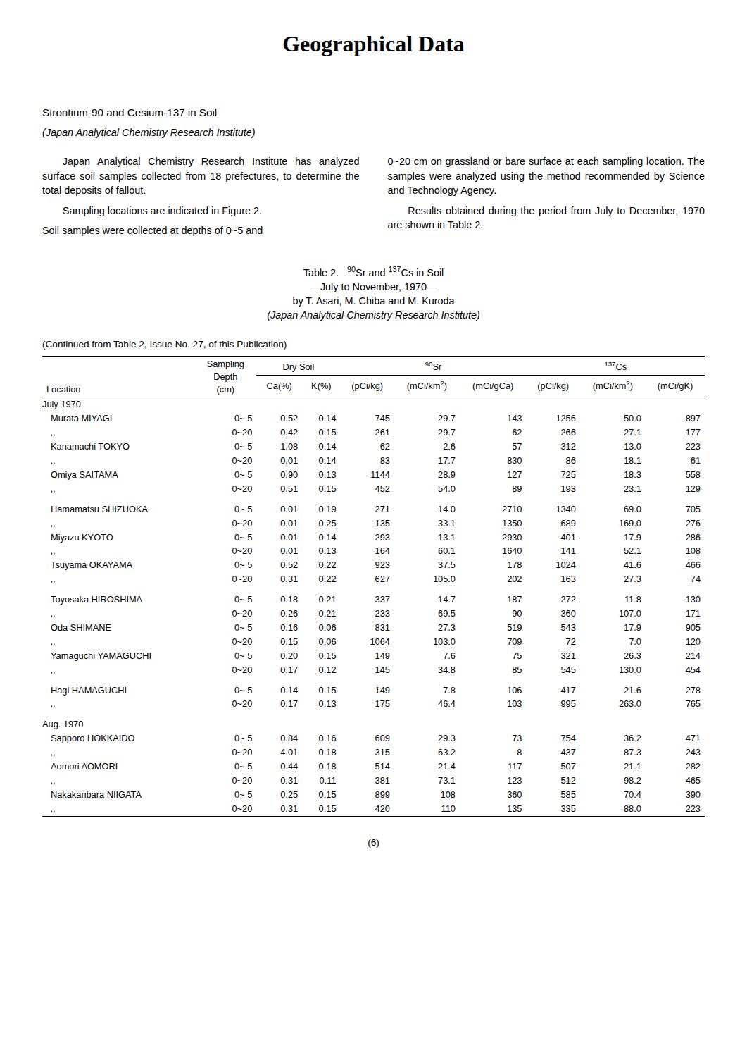Geographical Data
Strontium-90 and Cesium-137 in Soil
(Japan Analytical Chemistry Research Institute)
Japan Analytical Chemistry Research Institute has analyzed surface soil samples collected from 18 prefectures, to determine the total deposits of fallout.
Sampling locations are indicated in Figure 2.
Soil samples were collected at depths of 0~5 and
0~20 cm on grassland or bare surface at each sampling location. The samples were analyzed using the method recommended by Science and Technology Agency.
Results obtained during the period from July to December, 1970 are shown in Table 2.
Table 2. 90Sr and 137Cs in Soil —July to November, 1970— by T. Asari, M. Chiba and M. Kuroda (Japan Analytical Chemistry Research Institute)
(Continued from Table 2, Issue No. 27, of this Publication)
| Location | Sampling Depth (cm) | Dry Soil | 90 Sr | 137 Cs |
| --- | --- | --- | --- | --- |
| Ca(%) | K(%) | (pCi/kg) | (mCi/km 2 ) | (mCi/gCa) | (pCi/kg) | (mCi/km 2 ) | (mCi/gK) |
| July 1970 |
| Murata MIYAGI | 0~ 5 | 0.52 | 0.14 | 745 | 29.7 | 143 | 1256 | 50.0 | 897 |
| ,, | 0~20 | 0.42 | 0.15 | 261 | 29.7 | 62 | 266 | 27.1 | 177 |
| Kanamachi TOKYO | 0~ 5 | 1.08 | 0.14 | 62 | 2.6 | 57 | 312 | 13.0 | 223 |
| ,, | 0~20 | 0.01 | 0.14 | 83 | 17.7 | 830 | 86 | 18.1 | 61 |
| Omiya SAITAMA | 0~ 5 | 0.90 | 0.13 | 1144 | 28.9 | 127 | 725 | 18.3 | 558 |
| ,, | 0~20 | 0.51 | 0.15 | 452 | 54.0 | 89 | 193 | 23.1 | 129 |
| Hamamatsu SHIZUOKA | 0~ 5 | 0.01 | 0.19 | 271 | 14.0 | 2710 | 1340 | 69.0 | 705 |
| ,, | 0~20 | 0.01 | 0.25 | 135 | 33.1 | 1350 | 689 | 169.0 | 276 |
| Miyazu KYOTO | 0~ 5 | 0.01 | 0.14 | 293 | 13.1 | 2930 | 401 | 17.9 | 286 |
| ,, | 0~20 | 0.01 | 0.13 | 164 | 60.1 | 1640 | 141 | 52.1 | 108 |
| Tsuyama OKAYAMA | 0~ 5 | 0.52 | 0.22 | 923 | 37.5 | 178 | 1024 | 41.6 | 466 |
| ,, | 0~20 | 0.31 | 0.22 | 627 | 105.0 | 202 | 163 | 27.3 | 74 |
| Toyosaka HIROSHIMA | 0~ 5 | 0.18 | 0.21 | 337 | 14.7 | 187 | 272 | 11.8 | 130 |
| ,, | 0~20 | 0.26 | 0.21 | 233 | 69.5 | 90 | 360 | 107.0 | 171 |
| Oda SHIMANE | 0~ 5 | 0.16 | 0.06 | 831 | 27.3 | 519 | 543 | 17.9 | 905 |
| ,, | 0~20 | 0.15 | 0.06 | 1064 | 103.0 | 709 | 72 | 7.0 | 120 |
| Yamaguchi YAMAGUCHI | 0~ 5 | 0.20 | 0.15 | 149 | 7.6 | 75 | 321 | 26.3 | 214 |
| ,, | 0~20 | 0.17 | 0.12 | 145 | 34.8 | 85 | 545 | 130.0 | 454 |
| Hagi HAMAGUCHI | 0~ 5 | 0.14 | 0.15 | 149 | 7.8 | 106 | 417 | 21.6 | 278 |
| ,, | 0~20 | 0.17 | 0.13 | 175 | 46.4 | 103 | 995 | 263.0 | 765 |
| Aug. 1970 |
| Sapporo HOKKAIDO | 0~ 5 | 0.84 | 0.16 | 609 | 29.3 | 73 | 754 | 36.2 | 471 |
| ,, | 0~20 | 4.01 | 0.18 | 315 | 63.2 | 8 | 437 | 87.3 | 243 |
| Aomori AOMORI | 0~ 5 | 0.44 | 0.18 | 514 | 21.4 | 117 | 507 | 21.1 | 282 |
| ,, | 0~20 | 0.31 | 0.11 | 381 | 73.1 | 123 | 512 | 98.2 | 465 |
| Nakakanbara NIIGATA | 0~ 5 | 0.25 | 0.15 | 899 | 108 | 360 | 585 | 70.4 | 390 |
| ,, | 0~20 | 0.31 | 0.15 | 420 | 110 | 135 | 335 | 88.0 | 223 |
(6)